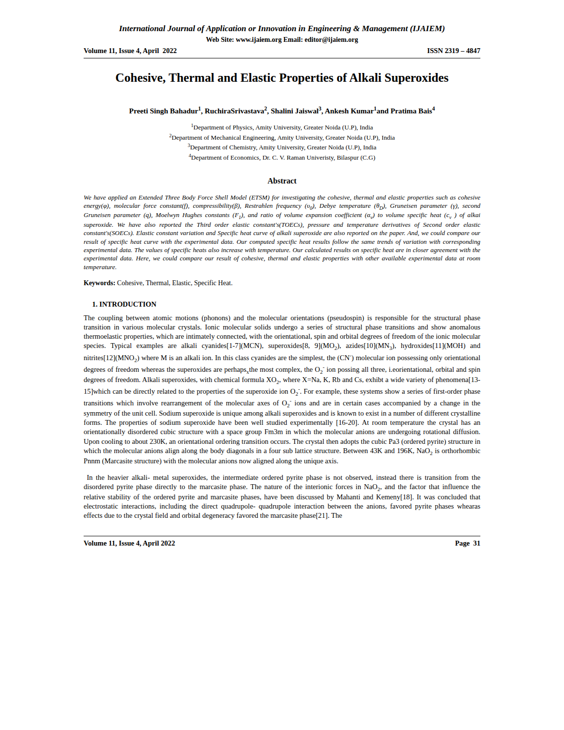International Journal of Application or Innovation in Engineering & Management (IJAIEM)
Web Site: www.ijaiem.org Email: editor@ijaiem.org
Volume 11, Issue 4, April 2022 ISSN 2319 – 4847
Cohesive, Thermal and Elastic Properties of Alkali Superoxides
Preeti Singh Bahadur1, RuchiraSrivastava2, Shalini Jaiswal3, Ankesh Kumar1and Pratima Bais4
1Department of Physics, Amity University, Greater Noida (U.P), India
2Department of Mechanical Engineering, Amity University, Greater Noida (U.P), India
3Department of Chemistry, Amity University, Greater Noida (U.P), India
4Department of Economics, Dr. C. V. Raman Univeristy, Bilaspur (C.G)
Abstract
We have applied an Extended Three Body Force Shell Model (ETSM) for investigating the cohesive, thermal and elastic properties such as cohesive energy(φ), molecular force constant(f), compressibility(β), Restrahlen frequency (υ0), Debye temperature (θD), Gruneisen parameter (γ), second Gruneisen parameter (q), Moelwyn Hughes constants (F1), and ratio of volume expansion coefficient (αv) to volume specific heat (cv ) of alkai superoxide. We have also reported the Third order elastic constant's(TOECs), pressure and temperature derivatives of Second order elastic constant's(SOECs). Elastic constant variation and Specific heat curve of alkali superoxide are also reported on the paper. And, we could compare our result of specific heat curve with the experimental data. Our computed specific heat results follow the same trends of variation with corresponding experimental data. The values of specific heats also increase with temperature. Our calculated results on specific heat are in closer agreement with the experimental data. Here, we could compare our result of cohesive, thermal and elastic properties with other available experimental data at room temperature.
Keywords: Cohesive, Thermal, Elastic, Specific Heat.
1. INTRODUCTION
The coupling between atomic motions (phonons) and the molecular orientations (pseudospin) is responsible for the structural phase transition in various molecular crystals. Ionic molecular solids undergo a series of structural phase transitions and show anomalous thermoelastic properties, which are intimately connected, with the orientational, spin and orbital degrees of freedom of the ionic molecular species. Typical examples are alkali cyanides[1-7](MCN), superoxides[8, 9](MO2), azides[10](MN3), hydroxides[11](MOH) and nitrites[12](MNO2) where M is an alkali ion. In this class cyanides are the simplest, the (CN-) molecular ion possessing only orientational degrees of freedom whereas the superoxides are perhapsxthe most complex, the O2- ion possing all three, i.eorientational, orbital and spin degrees of freedom. Alkali superoxides, with chemical formula XO2, where X=Na, K, Rb and Cs, exhibt a wide variety of phenomena[13-15]which can be directly related to the properties of the superoxide ion O2-. For example, these systems show a series of first-order phase transitions which involve rearrangement of the molecular axes of O2- ions and are in certain cases accompanied by a change in the symmetry of the unit cell. Sodium superoxide is unique among alkali superoxides and is known to exist in a number of different crystalline forms. The properties of sodium superoxide have been well studied experimentally [16-20]. At room temperature the crystal has an orientationally disordered cubic structure with a space group Fm3m in which the molecular anions are undergoing rotational diffusion. Upon cooling to about 230K, an orientational ordering transition occurs. The crystal then adopts the cubic Pa3 (ordered pyrite) structure in which the molecular anions align along the body diagonals in a four sub lattice structure. Between 43K and 196K, NaO2 is orthorhombic Pnnm (Marcasite structure) with the molecular anions now aligned along the unique axis.
In the heavier alkali- metal superoxides, the intermediate ordered pyrite phase is not observed, instead there is transition from the disordered pyrite phase directly to the marcasite phase. The nature of the interionic forces in NaO2, and the factor that influence the relative stability of the ordered pyrite and marcasite phases, have been discussed by Mahanti and Kemeny[18]. It was concluded that electrostatic interactions, including the direct quadrupole- quadrupole interaction between the anions, favored pyrite phases whearas effects due to the crystal field and orbital degeneracy favored the marcasite phase[21]. The
Volume 11, Issue 4, April 2022 Page 31